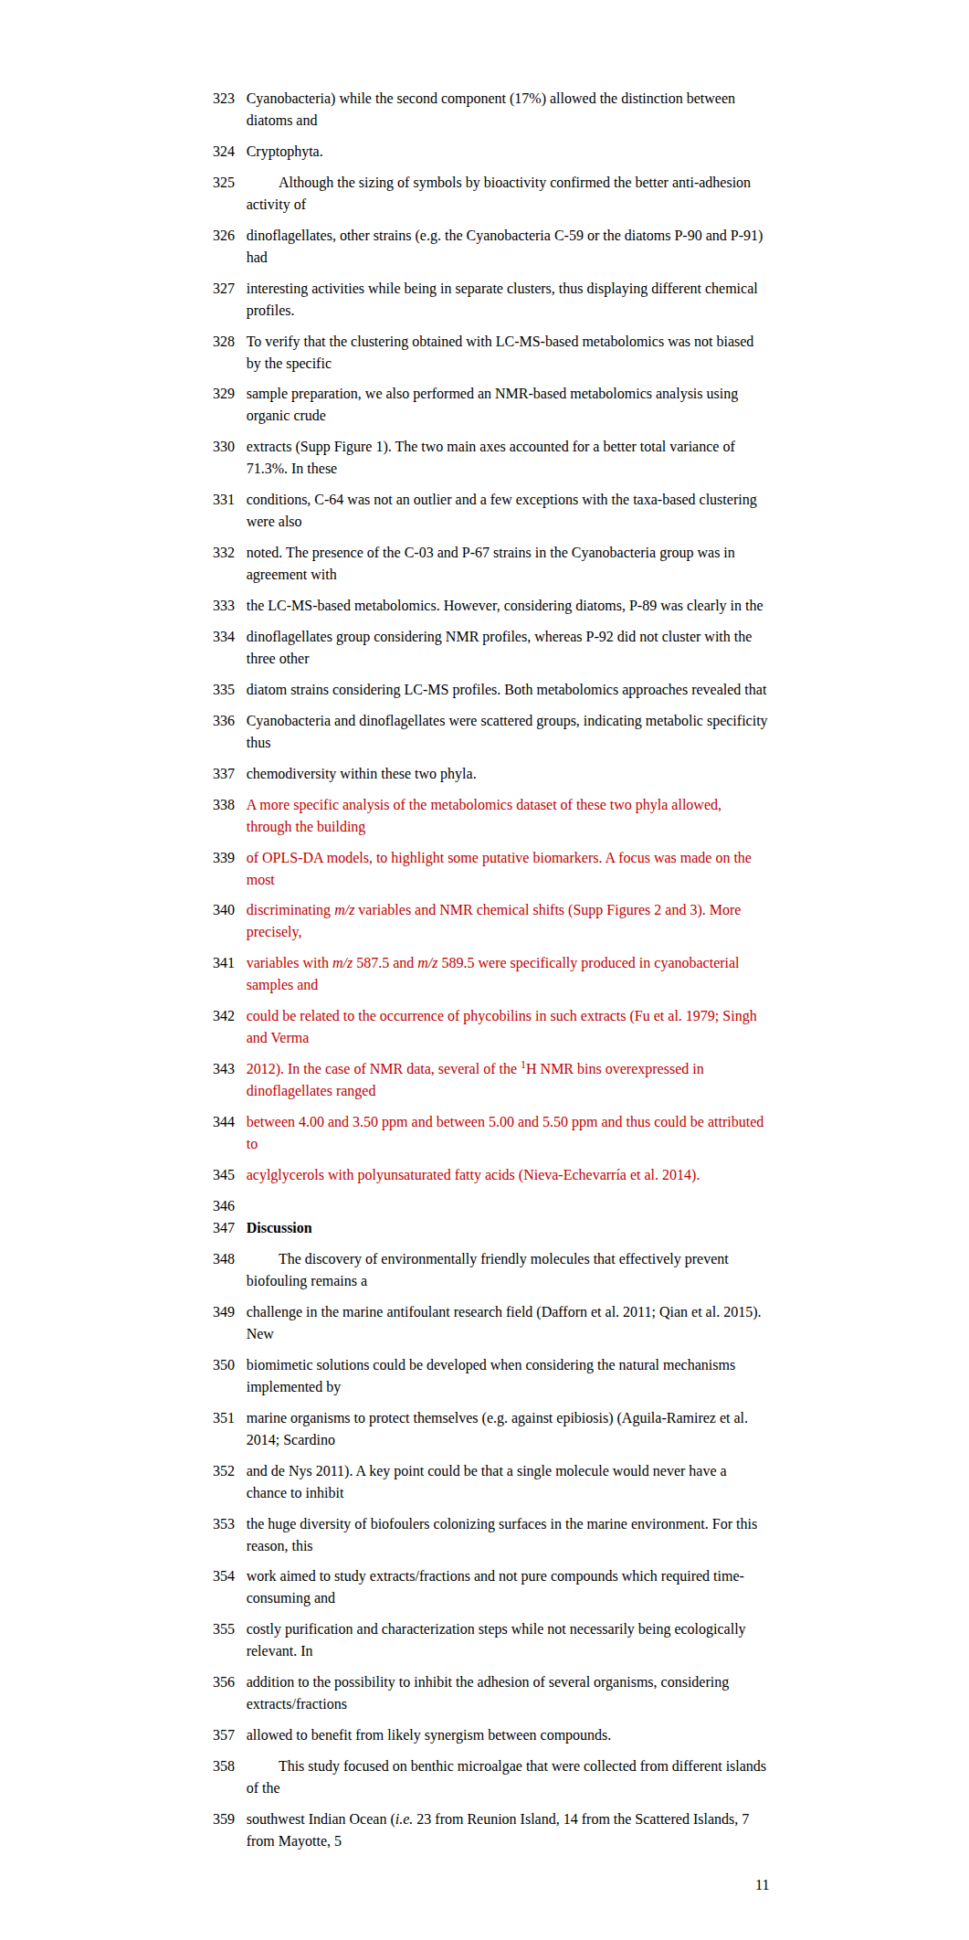Cyanobacteria) while the second component (17%) allowed the distinction between diatoms and
Cryptophyta.
Although the sizing of symbols by bioactivity confirmed the better anti-adhesion activity of
dinoflagellates, other strains (e.g. the Cyanobacteria C-59 or the diatoms P-90 and P-91) had
interesting activities while being in separate clusters, thus displaying different chemical profiles.
To verify that the clustering obtained with LC-MS-based metabolomics was not biased by the specific
sample preparation, we also performed an NMR-based metabolomics analysis using organic crude
extracts (Supp Figure 1). The two main axes accounted for a better total variance of 71.3%. In these
conditions, C-64 was not an outlier and a few exceptions with the taxa-based clustering were also
noted. The presence of the C-03 and P-67 strains in the Cyanobacteria group was in agreement with
the LC-MS-based metabolomics. However, considering diatoms, P-89 was clearly in the
dinoflagellates group considering NMR profiles, whereas P-92 did not cluster with the three other
diatom strains considering LC-MS profiles. Both metabolomics approaches revealed that
Cyanobacteria and dinoflagellates were scattered groups, indicating metabolic specificity thus
chemodiversity within these two phyla.
A more specific analysis of the metabolomics dataset of these two phyla allowed, through the building
of OPLS-DA models, to highlight some putative biomarkers. A focus was made on the most
discriminating m/z variables and NMR chemical shifts (Supp Figures 2 and 3). More precisely,
variables with m/z 587.5 and m/z 589.5 were specifically produced in cyanobacterial samples and
could be related to the occurrence of phycobilins in such extracts (Fu et al. 1979; Singh and Verma
2012). In the case of NMR data, several of the 1H NMR bins overexpressed in dinoflagellates ranged
between 4.00 and 3.50 ppm and between 5.00 and 5.50 ppm and thus could be attributed to
acylglycerols with polyunsaturated fatty acids (Nieva-Echevarría et al. 2014).
Discussion
The discovery of environmentally friendly molecules that effectively prevent biofouling remains a
challenge in the marine antifoulant research field (Dafforn et al. 2011; Qian et al. 2015). New
biomimetic solutions could be developed when considering the natural mechanisms implemented by
marine organisms to protect themselves (e.g. against epibiosis) (Aguila-Ramirez et al. 2014; Scardino
and de Nys 2011). A key point could be that a single molecule would never have a chance to inhibit
the huge diversity of biofoulers colonizing surfaces in the marine environment. For this reason, this
work aimed to study extracts/fractions and not pure compounds which required time-consuming and
costly purification and characterization steps while not necessarily being ecologically relevant. In
addition to the possibility to inhibit the adhesion of several organisms, considering extracts/fractions
allowed to benefit from likely synergism between compounds.
This study focused on benthic microalgae that were collected from different islands of the
southwest Indian Ocean (i.e. 23 from Reunion Island, 14 from the Scattered Islands, 7 from Mayotte, 5
11